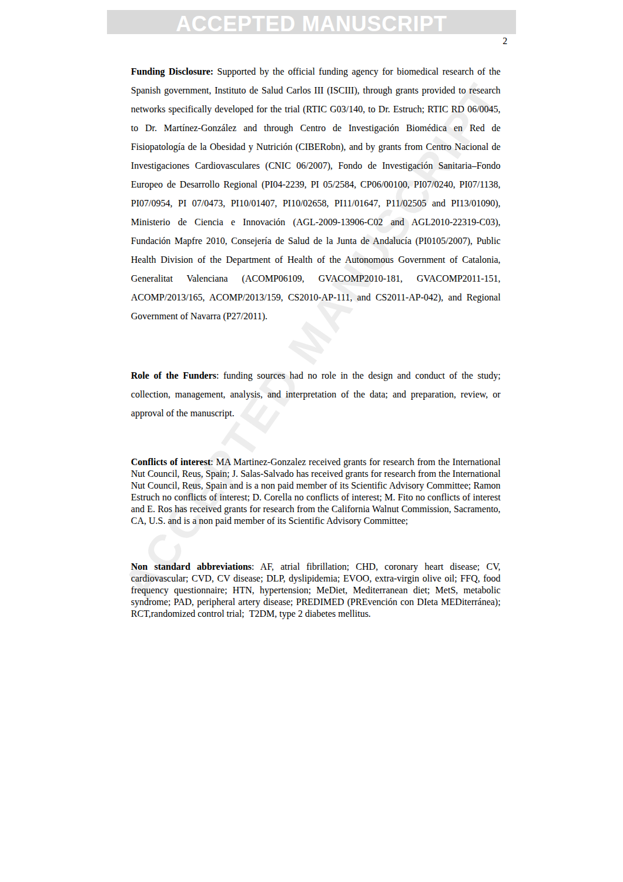ACCEPTED MANUSCRIPT
2
ACCEPTED MANUSCRIPT
Funding Disclosure: Supported by the official funding agency for biomedical research of the Spanish government, Instituto de Salud Carlos III (ISCIII), through grants provided to research networks specifically developed for the trial (RTIC G03/140, to Dr. Estruch; RTIC RD 06/0045, to Dr. Martínez-González and through Centro de Investigación Biomédica en Red de Fisiopatología de la Obesidad y Nutrición (CIBERobn), and by grants from Centro Nacional de Investigaciones Cardiovasculares (CNIC 06/2007), Fondo de Investigación Sanitaria–Fondo Europeo de Desarrollo Regional (PI04-2239, PI 05/2584, CP06/00100, PI07/0240, PI07/1138, PI07/0954, PI 07/0473, PI10/01407, PI10/02658, PI11/01647, P11/02505 and PI13/01090), Ministerio de Ciencia e Innovación (AGL-2009-13906-C02 and AGL2010-22319-C03), Fundación Mapfre 2010, Consejería de Salud de la Junta de Andalucía (PI0105/2007), Public Health Division of the Department of Health of the Autonomous Government of Catalonia, Generalitat Valenciana (ACOMP06109, GVACOMP2010-181, GVACOMP2011-151, ACOMP/2013/165, ACOMP/2013/159, CS2010-AP-111, and CS2011-AP-042), and Regional Government of Navarra (P27/2011).
Role of the Funders: funding sources had no role in the design and conduct of the study; collection, management, analysis, and interpretation of the data; and preparation, review, or approval of the manuscript.
Conflicts of interest: MA Martinez-Gonzalez received grants for research from the International Nut Council, Reus, Spain; J. Salas-Salvado has received grants for research from the International Nut Council, Reus, Spain and is a non paid member of its Scientific Advisory Committee; Ramon Estruch no conflicts of interest; D. Corella no conflicts of interest; M. Fito no conflicts of interest and E. Ros has received grants for research from the California Walnut Commission, Sacramento, CA, U.S. and is a non paid member of its Scientific Advisory Committee;
Non standard abbreviations: AF, atrial fibrillation; CHD, coronary heart disease; CV, cardiovascular; CVD, CV disease; DLP, dyslipidemia; EVOO, extra-virgin olive oil; FFQ, food frequency questionnaire; HTN, hypertension; MeDiet, Mediterranean diet; MetS, metabolic syndrome; PAD, peripheral artery disease; PREDIMED (PREvención con DIeta MEDiterránea); RCT,randomized control trial; T2DM, type 2 diabetes mellitus.